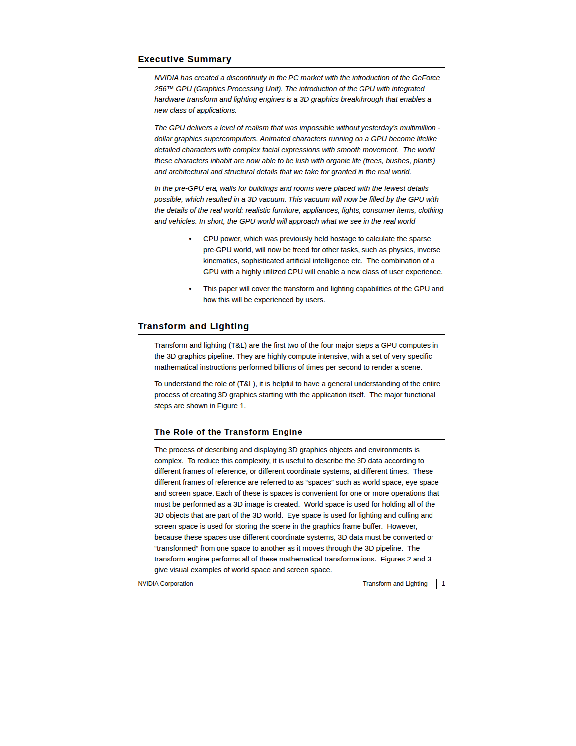Executive Summary
NVIDIA has created a discontinuity in the PC market with the introduction of the GeForce 256™ GPU (Graphics Processing Unit). The introduction of the GPU with integrated hardware transform and lighting engines is a 3D graphics breakthrough that enables a new class of applications.
The GPU delivers a level of realism that was impossible without yesterday's multimillion -dollar graphics supercomputers. Animated characters running on a GPU become lifelike detailed characters with complex facial expressions with smooth movement. The world these characters inhabit are now able to be lush with organic life (trees, bushes, plants) and architectural and structural details that we take for granted in the real world.
In the pre-GPU era, walls for buildings and rooms were placed with the fewest details possible, which resulted in a 3D vacuum. This vacuum will now be filled by the GPU with the details of the real world: realistic furniture, appliances, lights, consumer items, clothing and vehicles. In short, the GPU world will approach what we see in the real world
CPU power, which was previously held hostage to calculate the sparse pre-GPU world, will now be freed for other tasks, such as physics, inverse kinematics, sophisticated artificial intelligence etc. The combination of a GPU with a highly utilized CPU will enable a new class of user experience.
This paper will cover the transform and lighting capabilities of the GPU and how this will be experienced by users.
Transform and Lighting
Transform and lighting (T&L) are the first two of the four major steps a GPU computes in the 3D graphics pipeline. They are highly compute intensive, with a set of very specific mathematical instructions performed billions of times per second to render a scene.
To understand the role of (T&L), it is helpful to have a general understanding of the entire process of creating 3D graphics starting with the application itself. The major functional steps are shown in Figure 1.
The Role of the Transform Engine
The process of describing and displaying 3D graphics objects and environments is complex. To reduce this complexity, it is useful to describe the 3D data according to different frames of reference, or different coordinate systems, at different times. These different frames of reference are referred to as “spaces” such as world space, eye space and screen space. Each of these is spaces is convenient for one or more operations that must be performed as a 3D image is created. World space is used for holding all of the 3D objects that are part of the 3D world. Eye space is used for lighting and culling and screen space is used for storing the scene in the graphics frame buffer. However, because these spaces use different coordinate systems, 3D data must be converted or “transformed” from one space to another as it moves through the 3D pipeline. The transform engine performs all of these mathematical transformations. Figures 2 and 3 give visual examples of world space and screen space.
NVIDIA Corporation
Transform and Lighting 1